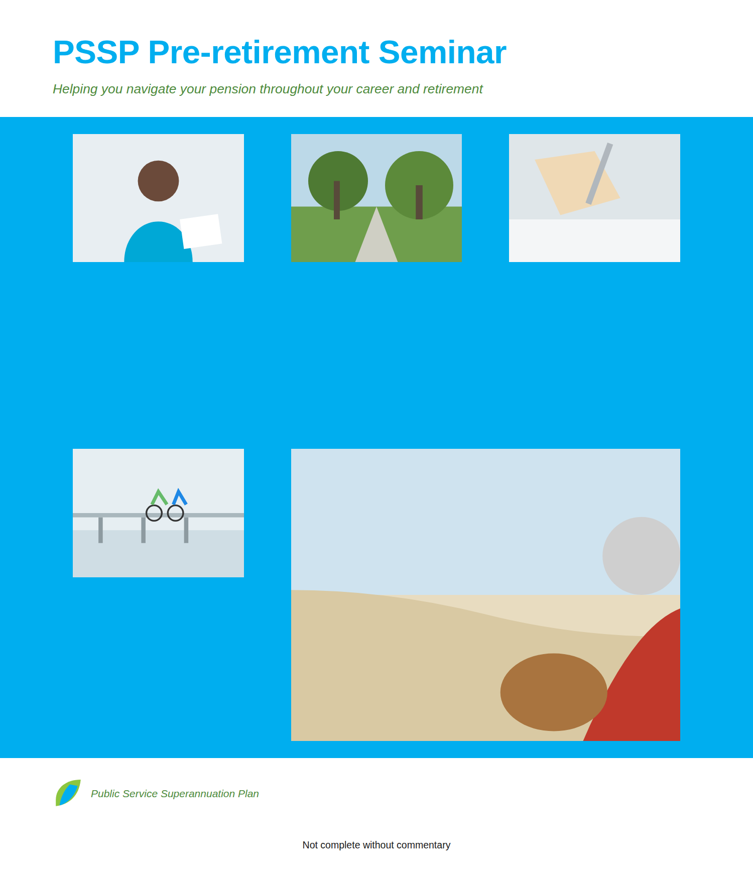PSSP Pre-retirement Seminar
Helping you navigate your pension throughout your career and retirement
Public Service Superannuation Plan
Not complete without commentary